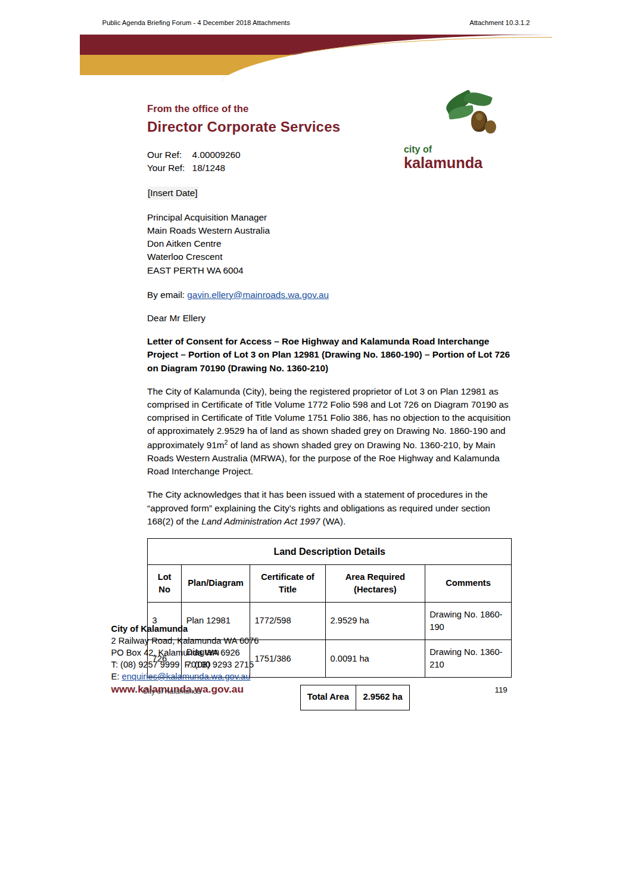Public Agenda Briefing Forum - 4 December 2018 Attachments
Attachment 10.3.1.2
city of
kalamunda
From the office of the
Director Corporate Services
Our Ref: 4.00009260
Your Ref: 18/1248
[Insert Date]
Principal Acquisition Manager
Main Roads Western Australia
Don Aitken Centre
Waterloo Crescent
EAST PERTH WA 6004
By email: gavin.ellery@mainroads.wa.gov.au
Dear Mr Ellery
Letter of Consent for Access – Roe Highway and Kalamunda Road Interchange Project – Portion of Lot 3 on Plan 12981 (Drawing No. 1860-190) – Portion of Lot 726 on Diagram 70190 (Drawing No. 1360-210)
The City of Kalamunda (City), being the registered proprietor of Lot 3 on Plan 12981 as comprised in Certificate of Title Volume 1772 Folio 598 and Lot 726 on Diagram 70190 as comprised in Certificate of Title Volume 1751 Folio 386, has no objection to the acquisition of approximately 2.9529 ha of land as shown shaded grey on Drawing No. 1860-190 and approximately 91m2 of land as shown shaded grey on Drawing No. 1360-210, by Main Roads Western Australia (MRWA), for the purpose of the Roe Highway and Kalamunda Road Interchange Project.
The City acknowledges that it has been issued with a statement of procedures in the “approved form” explaining the City’s rights and obligations as required under section 168(2) of the Land Administration Act 1997 (WA).
| Land Description Details |
| --- |
| Lot No | Plan/Diagram | Certificate of Title | Area Required (Hectares) | Comments |
| 3 | Plan 12981 | 1772/598 | 2.9529 ha | Drawing No. 1860-190 |
| 726 | Diagram 70190 | 1751/386 | 0.0091 ha | Drawing No. 1360-210 |
| Total Area | 2.9562 ha |
City of Kalamunda
2 Railway Road, Kalamunda WA 6076
PO Box 42, Kalamunda WA 6926
T: (08) 9257 9999 F: (08) 9293 2715
E: enquiries@kalamunda.wa.gov.au
www.kalamunda.wa.gov.au City of Kalamunda 119